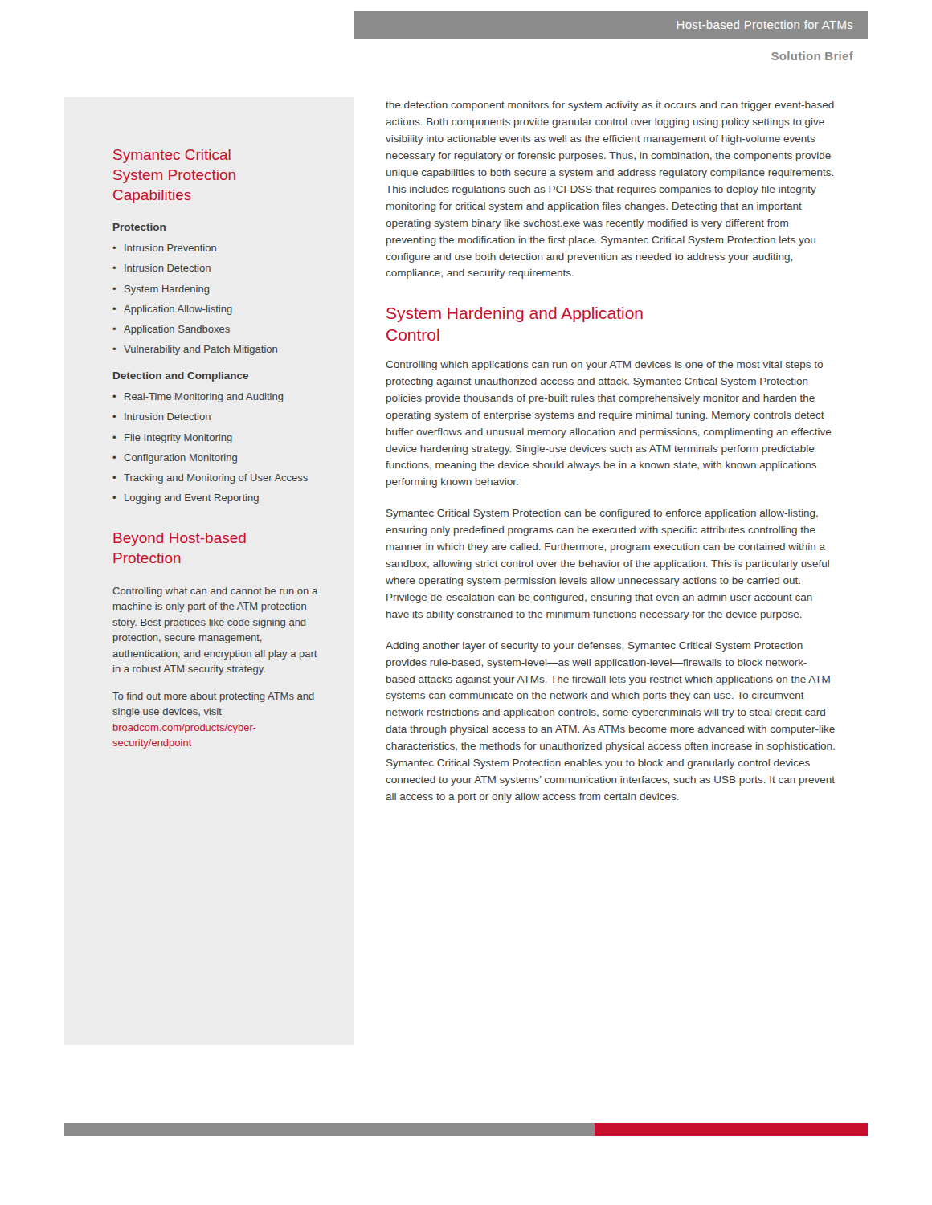Host-based Protection for ATMs
Solution Brief
Symantec Critical
System Protection
Capabilities
Protection
Intrusion Prevention
Intrusion Detection
System Hardening
Application Allow-listing
Application Sandboxes
Vulnerability and Patch Mitigation
Detection and Compliance
Real-Time Monitoring and Auditing
Intrusion Detection
File Integrity Monitoring
Configuration Monitoring
Tracking and Monitoring of User Access
Logging and Event Reporting
Beyond Host-based
Protection
Controlling what can and cannot be run on a machine is only part of the ATM protection story. Best practices like code signing and protection, secure management, authentication, and encryption all play a part in a robust ATM security strategy.
To find out more about protecting ATMs and single use devices, visit broadcom.com/products/cyber-security/endpoint
the detection component monitors for system activity as it occurs and can trigger event-based actions. Both components provide granular control over logging using policy settings to give visibility into actionable events as well as the efficient management of high-volume events necessary for regulatory or forensic purposes. Thus, in combination, the components provide unique capabilities to both secure a system and address regulatory compliance requirements. This includes regulations such as PCI-DSS that requires companies to deploy file integrity monitoring for critical system and application files changes. Detecting that an important operating system binary like svchost.exe was recently modified is very different from preventing the modification in the first place. Symantec Critical System Protection lets you configure and use both detection and prevention as needed to address your auditing, compliance, and security requirements.
System Hardening and Application
Control
Controlling which applications can run on your ATM devices is one of the most vital steps to protecting against unauthorized access and attack. Symantec Critical System Protection policies provide thousands of pre-built rules that comprehensively monitor and harden the operating system of enterprise systems and require minimal tuning. Memory controls detect buffer overflows and unusual memory allocation and permissions, complimenting an effective device hardening strategy. Single-use devices such as ATM terminals perform predictable functions, meaning the device should always be in a known state, with known applications performing known behavior.
Symantec Critical System Protection can be configured to enforce application allow-listing, ensuring only predefined programs can be executed with specific attributes controlling the manner in which they are called. Furthermore, program execution can be contained within a sandbox, allowing strict control over the behavior of the application. This is particularly useful where operating system permission levels allow unnecessary actions to be carried out. Privilege de-escalation can be configured, ensuring that even an admin user account can have its ability constrained to the minimum functions necessary for the device purpose.
Adding another layer of security to your defenses, Symantec Critical System Protection provides rule-based, system-level—as well application-level—firewalls to block network-based attacks against your ATMs. The firewall lets you restrict which applications on the ATM systems can communicate on the network and which ports they can use. To circumvent network restrictions and application controls, some cybercriminals will try to steal credit card data through physical access to an ATM. As ATMs become more advanced with computer-like characteristics, the methods for unauthorized physical access often increase in sophistication. Symantec Critical System Protection enables you to block and granularly control devices connected to your ATM systems’ communication interfaces, such as USB ports. It can prevent all access to a port or only allow access from certain devices.